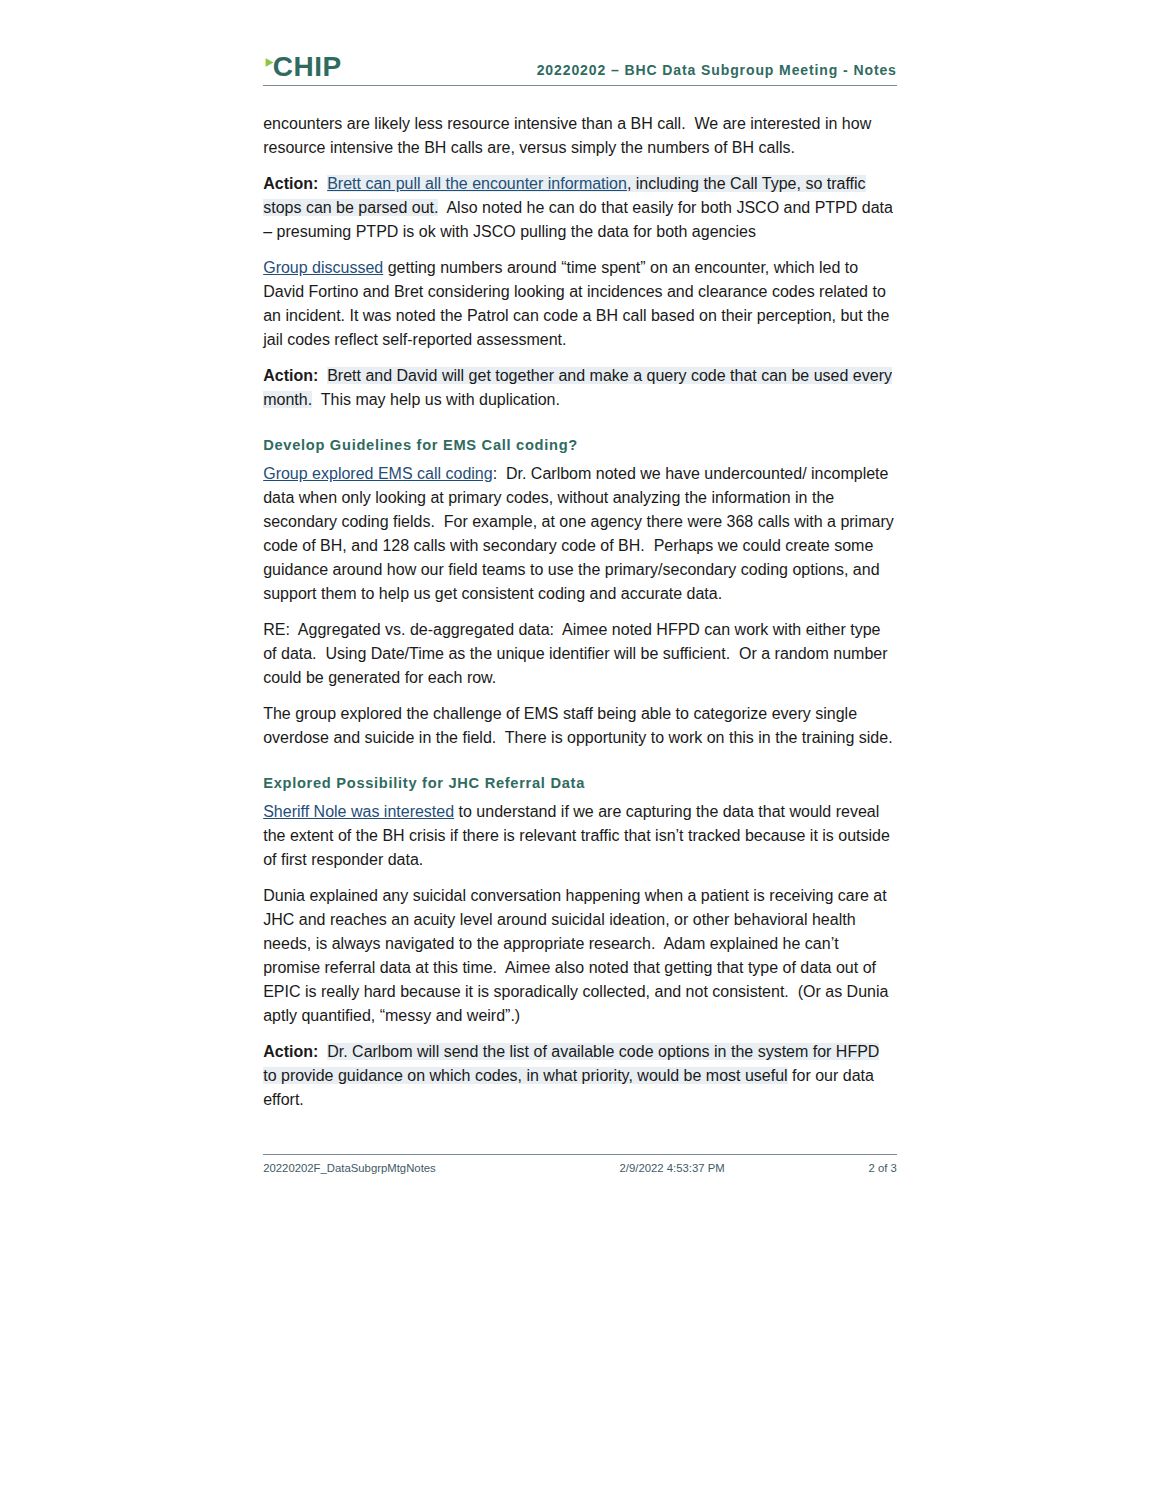‣CHIP
20220202 – BHC Data Subgroup Meeting - Notes
encounters are likely less resource intensive than a BH call. We are interested in how resource intensive the BH calls are, versus simply the numbers of BH calls.
Action: Brett can pull all the encounter information, including the Call Type, so traffic stops can be parsed out. Also noted he can do that easily for both JSCO and PTPD data – presuming PTPD is ok with JSCO pulling the data for both agencies
Group discussed getting numbers around “time spent” on an encounter, which led to David Fortino and Bret considering looking at incidences and clearance codes related to an incident. It was noted the Patrol can code a BH call based on their perception, but the jail codes reflect self-reported assessment.
Action: Brett and David will get together and make a query code that can be used every month. This may help us with duplication.
Develop Guidelines for EMS Call coding?
Group explored EMS call coding: Dr. Carlbom noted we have undercounted/ incomplete data when only looking at primary codes, without analyzing the information in the secondary coding fields. For example, at one agency there were 368 calls with a primary code of BH, and 128 calls with secondary code of BH. Perhaps we could create some guidance around how our field teams to use the primary/secondary coding options, and support them to help us get consistent coding and accurate data.
RE: Aggregated vs. de-aggregated data: Aimee noted HFPD can work with either type of data. Using Date/Time as the unique identifier will be sufficient. Or a random number could be generated for each row.
The group explored the challenge of EMS staff being able to categorize every single overdose and suicide in the field. There is opportunity to work on this in the training side.
Explored Possibility for JHC Referral Data
Sheriff Nole was interested to understand if we are capturing the data that would reveal the extent of the BH crisis if there is relevant traffic that isn’t tracked because it is outside of first responder data.
Dunia explained any suicidal conversation happening when a patient is receiving care at JHC and reaches an acuity level around suicidal ideation, or other behavioral health needs, is always navigated to the appropriate research. Adam explained he can’t promise referral data at this time. Aimee also noted that getting that type of data out of EPIC is really hard because it is sporadically collected, and not consistent. (Or as Dunia aptly quantified, “messy and weird”.)
Action: Dr. Carlbom will send the list of available code options in the system for HFPD to provide guidance on which codes, in what priority, would be most useful for our data effort.
20220202F_DataSubgrpMtgNotes
2/9/2022 4:53:37 PM
2 of 3